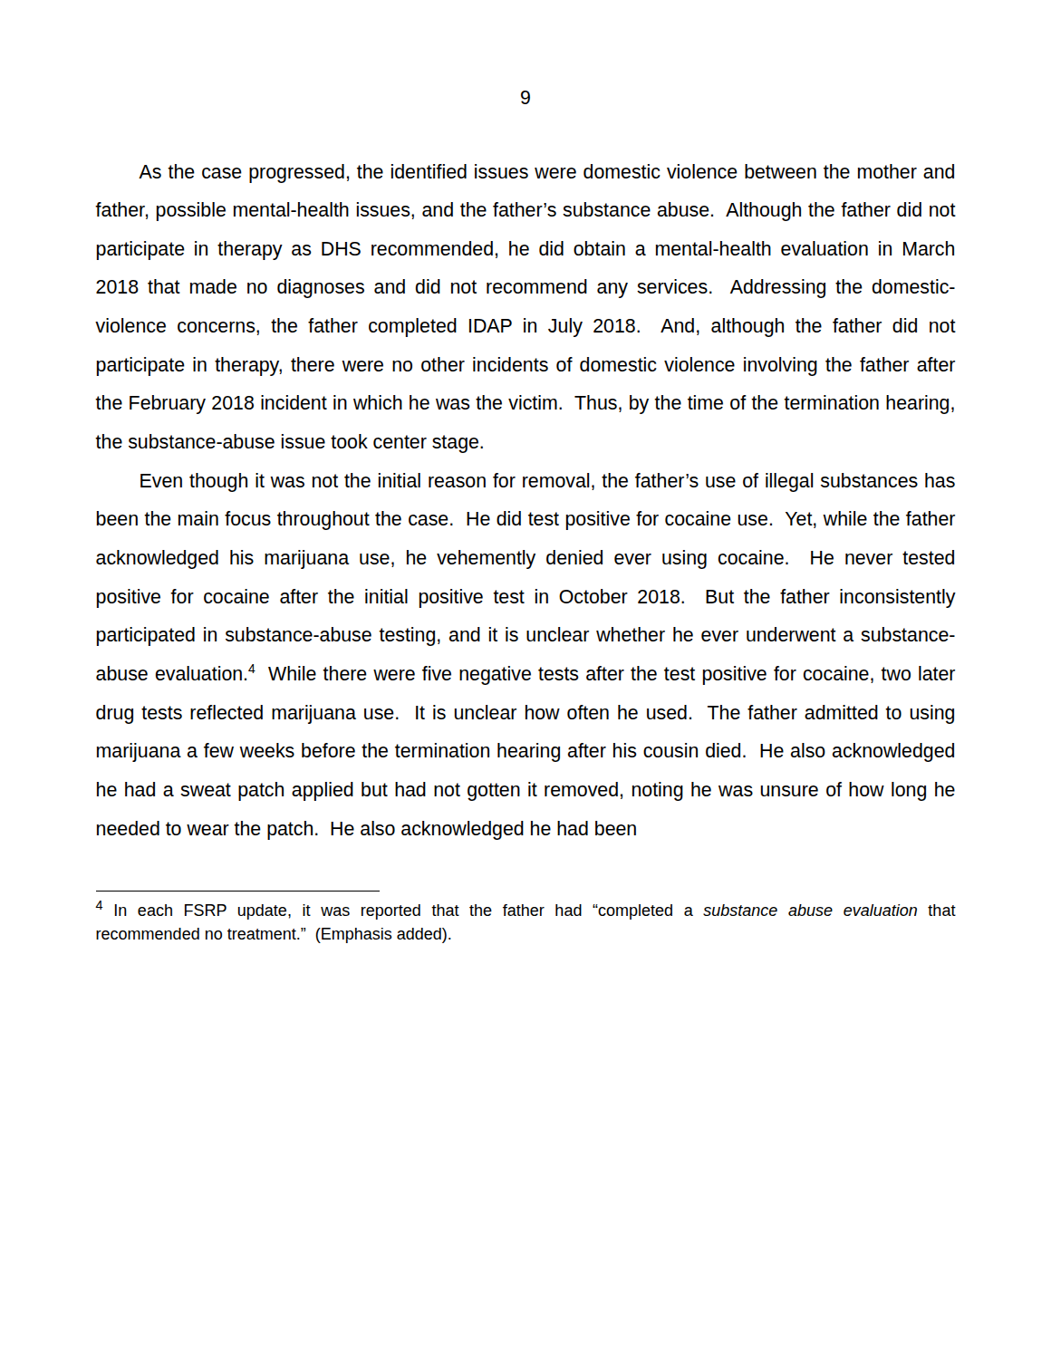9
As the case progressed, the identified issues were domestic violence between the mother and father, possible mental-health issues, and the father’s substance abuse. Although the father did not participate in therapy as DHS recommended, he did obtain a mental-health evaluation in March 2018 that made no diagnoses and did not recommend any services. Addressing the domestic-violence concerns, the father completed IDAP in July 2018. And, although the father did not participate in therapy, there were no other incidents of domestic violence involving the father after the February 2018 incident in which he was the victim. Thus, by the time of the termination hearing, the substance-abuse issue took center stage.
Even though it was not the initial reason for removal, the father’s use of illegal substances has been the main focus throughout the case. He did test positive for cocaine use. Yet, while the father acknowledged his marijuana use, he vehemently denied ever using cocaine. He never tested positive for cocaine after the initial positive test in October 2018. But the father inconsistently participated in substance-abuse testing, and it is unclear whether he ever underwent a substance-abuse evaluation.4 While there were five negative tests after the test positive for cocaine, two later drug tests reflected marijuana use. It is unclear how often he used. The father admitted to using marijuana a few weeks before the termination hearing after his cousin died. He also acknowledged he had a sweat patch applied but had not gotten it removed, noting he was unsure of how long he needed to wear the patch. He also acknowledged he had been
4 In each FSRP update, it was reported that the father had “completed a substance abuse evaluation that recommended no treatment.” (Emphasis added).